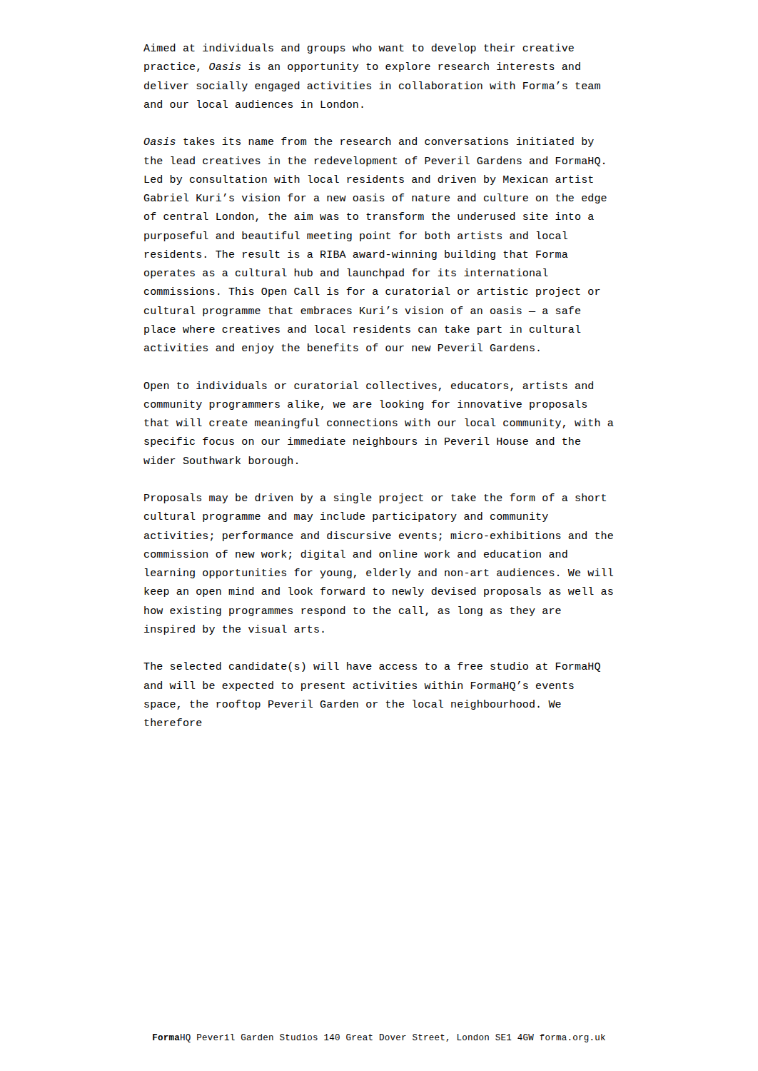Aimed at individuals and groups who want to develop their creative practice, Oasis is an opportunity to explore research interests and deliver socially engaged activities in collaboration with Forma’s team and our local audiences in London.
Oasis takes its name from the research and conversations initiated by the lead creatives in the redevelopment of Peveril Gardens and FormaHQ. Led by consultation with local residents and driven by Mexican artist Gabriel Kuri’s vision for a new oasis of nature and culture on the edge of central London, the aim was to transform the underused site into a purposeful and beautiful meeting point for both artists and local residents. The result is a RIBA award-winning building that Forma operates as a cultural hub and launchpad for its international commissions. This Open Call is for a curatorial or artistic project or cultural programme that embraces Kuri’s vision of an oasis — a safe place where creatives and local residents can take part in cultural activities and enjoy the benefits of our new Peveril Gardens.
Open to individuals or curatorial collectives, educators, artists and community programmers alike, we are looking for innovative proposals that will create meaningful connections with our local community, with a specific focus on our immediate neighbours in Peveril House and the wider Southwark borough.
Proposals may be driven by a single project or take the form of a short cultural programme and may include participatory and community activities; performance and discursive events; micro-exhibitions and the commission of new work; digital and online work and education and learning opportunities for young, elderly and non-art audiences. We will keep an open mind and look forward to newly devised proposals as well as how existing programmes respond to the call, as long as they are inspired by the visual arts.
The selected candidate(s) will have access to a free studio at FormaHQ and will be expected to present activities within FormaHQ’s events space, the rooftop Peveril Garden or the local neighbourhood. We therefore
Forma HQ Peveril Garden Studios 140 Great Dover Street, London SE1 4GW forma.org.uk